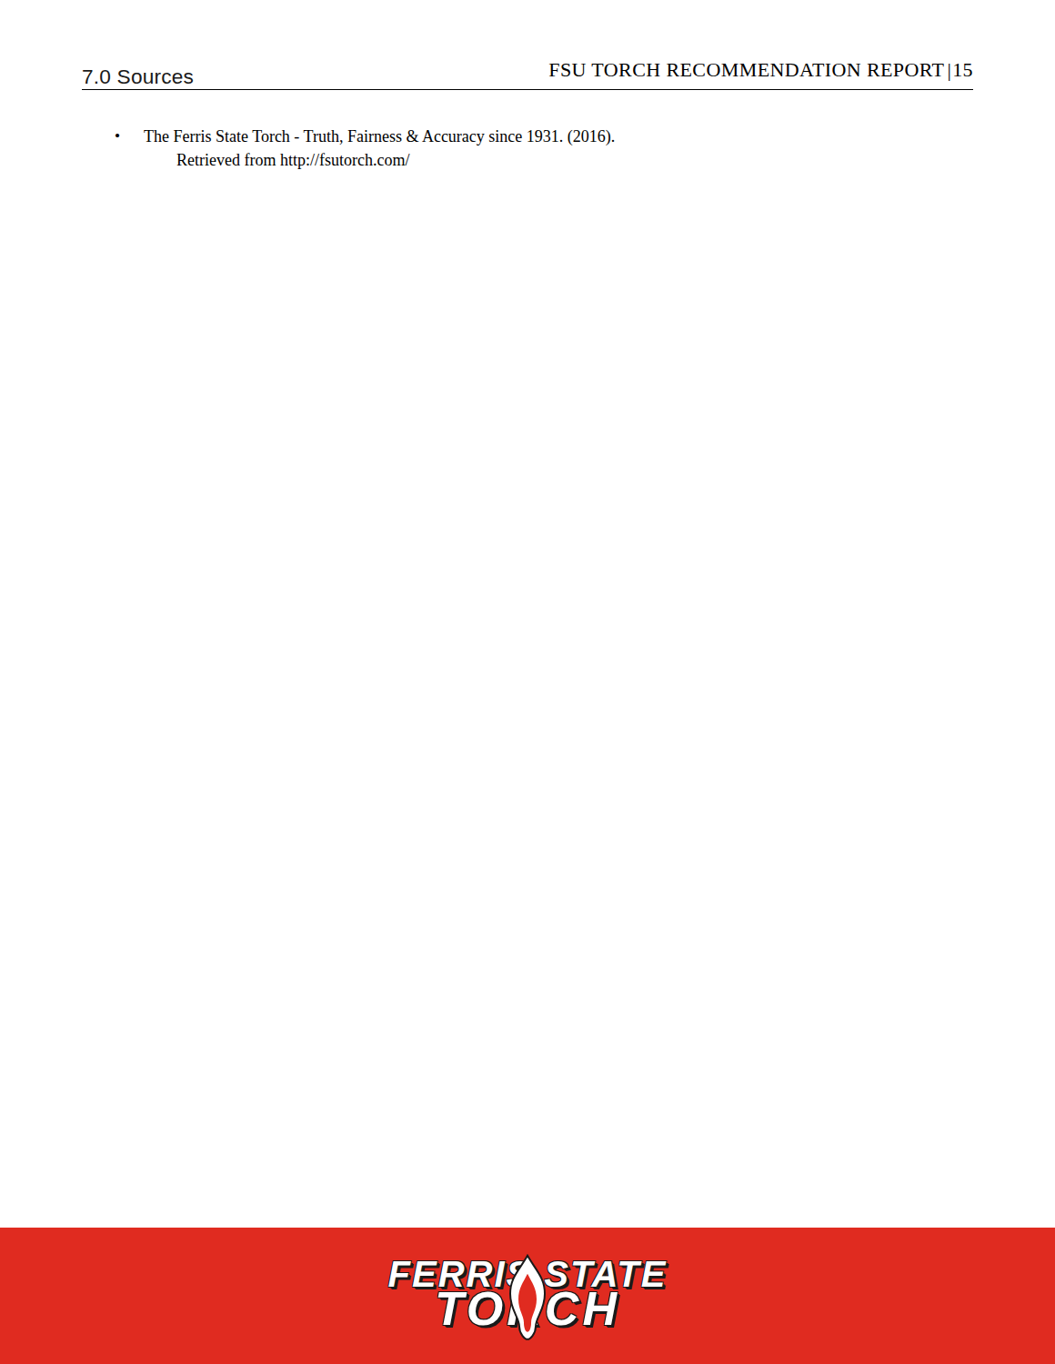7.0 Sources
FSU TORCH RECOMMENDATION REPORT|15
The Ferris State Torch - Truth, Fairness & Accuracy since 1931. (2016). Retrieved from http://fsutorch.com/
FERRIS STATE
TORCH